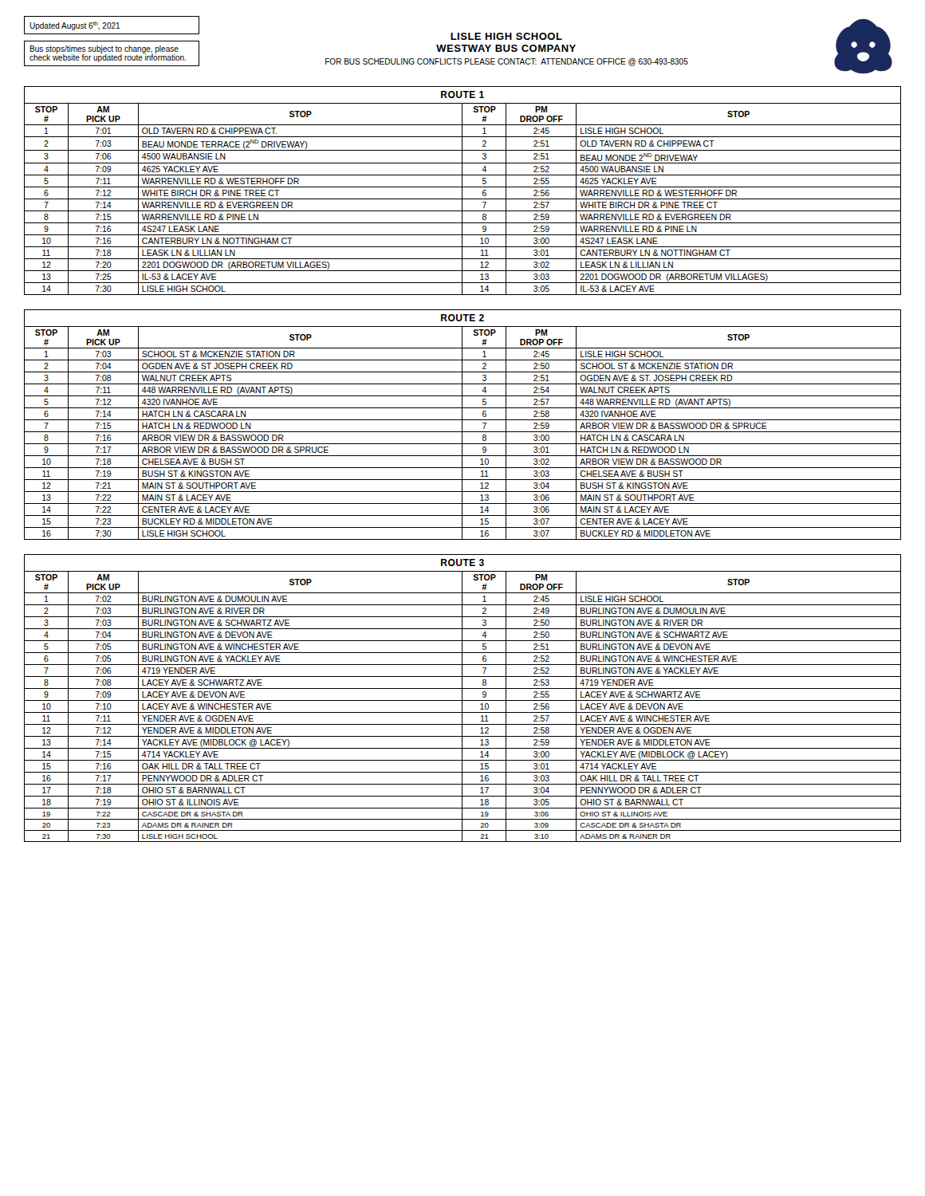Updated August 6th, 2021
Bus stops/times subject to change, please check website for updated route information.
LISLE HIGH SCHOOL
WESTWAY BUS COMPANY
FOR BUS SCHEDULING CONFLICTS PLEASE CONTACT: ATTENDANCE OFFICE @ 630-493-8305
ROUTE 1
| STOP # | AM PICK UP | STOP | STOP # | PM DROP OFF | STOP |
| --- | --- | --- | --- | --- | --- |
| 1 | 7:01 | OLD TAVERN RD & CHIPPEWA CT. | 1 | 2:45 | LISLE HIGH SCHOOL |
| 2 | 7:03 | BEAU MONDE TERRACE (2 ND DRIVEWAY) | 2 | 2:51 | OLD TAVERN RD & CHIPPEWA CT |
| 3 | 7:06 | 4500 WAUBANSIE LN | 3 | 2:51 | BEAU MONDE 2 ND DRIVEWAY |
| 4 | 7:09 | 4625 YACKLEY AVE | 4 | 2:52 | 4500 WAUBANSIE LN |
| 5 | 7:11 | WARRENVILLE RD & WESTERHOFF DR | 5 | 2:55 | 4625 YACKLEY AVE |
| 6 | 7:12 | WHITE BIRCH DR & PINE TREE CT | 6 | 2:56 | WARRENVILLE RD & WESTERHOFF DR |
| 7 | 7:14 | WARRENVILLE RD & EVERGREEN DR | 7 | 2:57 | WHITE BIRCH DR & PINE TREE CT |
| 8 | 7:15 | WARRENVILLE RD & PINE LN | 8 | 2:59 | WARRENVILLE RD & EVERGREEN DR |
| 9 | 7:16 | 4S247 LEASK LANE | 9 | 2:59 | WARRENVILLE RD & PINE LN |
| 10 | 7:16 | CANTERBURY LN & NOTTINGHAM CT | 10 | 3:00 | 4S247 LEASK LANE |
| 11 | 7:18 | LEASK LN & LILLIAN LN | 11 | 3:01 | CANTERBURY LN & NOTTINGHAM CT |
| 12 | 7:20 | 2201 DOGWOOD DR (ARBORETUM VILLAGES) | 12 | 3:02 | LEASK LN & LILLIAN LN |
| 13 | 7:25 | IL-53 & LACEY AVE | 13 | 3:03 | 2201 DOGWOOD DR (ARBORETUM VILLAGES) |
| 14 | 7:30 | LISLE HIGH SCHOOL | 14 | 3:05 | IL-53 & LACEY AVE |
ROUTE 2
| STOP # | AM PICK UP | STOP | STOP # | PM DROP OFF | STOP |
| --- | --- | --- | --- | --- | --- |
| 1 | 7:03 | SCHOOL ST & MCKENZIE STATION DR | 1 | 2:45 | LISLE HIGH SCHOOL |
| 2 | 7:04 | OGDEN AVE & ST JOSEPH CREEK RD | 2 | 2:50 | SCHOOL ST & MCKENZIE STATION DR |
| 3 | 7:08 | WALNUT CREEK APTS | 3 | 2:51 | OGDEN AVE & ST. JOSEPH CREEK RD |
| 4 | 7:11 | 448 WARRENVILLE RD (AVANT APTS) | 4 | 2:54 | WALNUT CREEK APTS |
| 5 | 7:12 | 4320 IVANHOE AVE | 5 | 2:57 | 448 WARRENVILLE RD (AVANT APTS) |
| 6 | 7:14 | HATCH LN & CASCARA LN | 6 | 2:58 | 4320 IVANHOE AVE |
| 7 | 7:15 | HATCH LN & REDWOOD LN | 7 | 2:59 | ARBOR VIEW DR & BASSWOOD DR & SPRUCE |
| 8 | 7:16 | ARBOR VIEW DR & BASSWOOD DR | 8 | 3:00 | HATCH LN & CASCARA LN |
| 9 | 7:17 | ARBOR VIEW DR & BASSWOOD DR & SPRUCE | 9 | 3:01 | HATCH LN & REDWOOD LN |
| 10 | 7:18 | CHELSEA AVE & BUSH ST | 10 | 3:02 | ARBOR VIEW DR & BASSWOOD DR |
| 11 | 7:19 | BUSH ST & KINGSTON AVE | 11 | 3:03 | CHELSEA AVE & BUSH ST |
| 12 | 7:21 | MAIN ST & SOUTHPORT AVE | 12 | 3:04 | BUSH ST & KINGSTON AVE |
| 13 | 7:22 | MAIN ST & LACEY AVE | 13 | 3:06 | MAIN ST & SOUTHPORT AVE |
| 14 | 7:22 | CENTER AVE & LACEY AVE | 14 | 3:06 | MAIN ST & LACEY AVE |
| 15 | 7:23 | BUCKLEY RD & MIDDLETON AVE | 15 | 3:07 | CENTER AVE & LACEY AVE |
| 16 | 7:30 | LISLE HIGH SCHOOL | 16 | 3:07 | BUCKLEY RD & MIDDLETON AVE |
ROUTE 3
| STOP # | AM PICK UP | STOP | STOP # | PM DROP OFF | STOP |
| --- | --- | --- | --- | --- | --- |
| 1 | 7:02 | BURLINGTON AVE & DUMOULIN AVE | 1 | 2:45 | LISLE HIGH SCHOOL |
| 2 | 7:03 | BURLINGTON AVE & RIVER DR | 2 | 2:49 | BURLINGTON AVE & DUMOULIN AVE |
| 3 | 7:03 | BURLINGTON AVE & SCHWARTZ AVE | 3 | 2:50 | BURLINGTON AVE & RIVER DR |
| 4 | 7:04 | BURLINGTON AVE & DEVON AVE | 4 | 2:50 | BURLINGTON AVE & SCHWARTZ AVE |
| 5 | 7:05 | BURLINGTON AVE & WINCHESTER AVE | 5 | 2:51 | BURLINGTON AVE & DEVON AVE |
| 6 | 7:05 | BURLINGTON AVE & YACKLEY AVE | 6 | 2:52 | BURLINGTON AVE & WINCHESTER AVE |
| 7 | 7:06 | 4719 YENDER AVE | 7 | 2:52 | BURLINGTON AVE & YACKLEY AVE |
| 8 | 7:08 | LACEY AVE & SCHWARTZ AVE | 8 | 2:53 | 4719 YENDER AVE |
| 9 | 7:09 | LACEY AVE & DEVON AVE | 9 | 2:55 | LACEY AVE & SCHWARTZ AVE |
| 10 | 7:10 | LACEY AVE & WINCHESTER AVE | 10 | 2:56 | LACEY AVE & DEVON AVE |
| 11 | 7:11 | YENDER AVE & OGDEN AVE | 11 | 2:57 | LACEY AVE & WINCHESTER AVE |
| 12 | 7:12 | YENDER AVE & MIDDLETON AVE | 12 | 2:58 | YENDER AVE & OGDEN AVE |
| 13 | 7:14 | YACKLEY AVE (MIDBLOCK @ LACEY) | 13 | 2:59 | YENDER AVE & MIDDLETON AVE |
| 14 | 7:15 | 4714 YACKLEY AVE | 14 | 3:00 | YACKLEY AVE (MIDBLOCK @ LACEY) |
| 15 | 7:16 | OAK HILL DR & TALL TREE CT | 15 | 3:01 | 4714 YACKLEY AVE |
| 16 | 7:17 | PENNYWOOD DR & ADLER CT | 16 | 3:03 | OAK HILL DR & TALL TREE CT |
| 17 | 7:18 | OHIO ST & BARNWALL CT | 17 | 3:04 | PENNYWOOD DR & ADLER CT |
| 18 | 7:19 | OHIO ST & ILLINOIS AVE | 18 | 3:05 | OHIO ST & BARNWALL CT |
| 19 | 7:22 | CASCADE DR & SHASTA DR | 19 | 3:06 | OHIO ST & ILLINOIS AVE |
| 20 | 7:23 | ADAMS DR & RAINER DR | 20 | 3:09 | CASCADE DR & SHASTA DR |
| 21 | 7:30 | LISLE HIGH SCHOOL | 21 | 3:10 | ADAMS DR & RAINER DR |